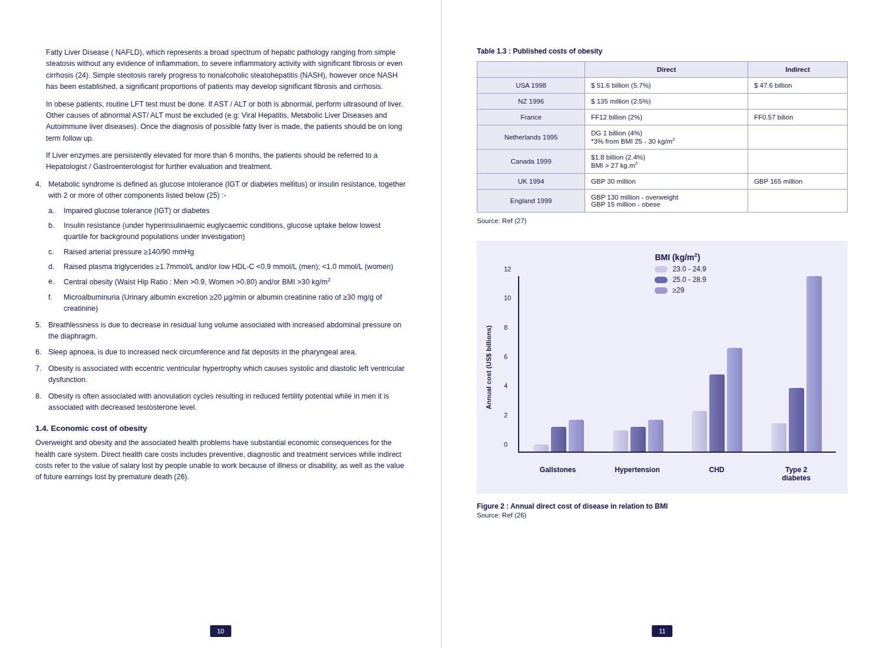Fatty Liver Disease ( NAFLD), which represents a broad spectrum of hepatic pathology ranging from simple steatosis without any evidence of inflammation, to severe inflammatory activity with significant fibrosis or even cirrhosis (24). Simple steotosis rarely progress to nonalcoholic steatohepatitis (NASH), however once NASH has been established, a significant proportions of patients may develop significant fibrosis and cirrhosis.
In obese patients, routine LFT test must be done. If AST / ALT or both is abnormal, perform ultrasound of liver. Other causes of abnormal AST/ ALT must be excluded (e.g: Viral Hepatitis, Metabolic Liver Diseases and Autoimmune liver diseases). Once the diagnosis of possible fatty liver is made, the patients should be on long term follow up.
If Liver enzymes are persistently elevated for more than 6 months, the patients should be referred to a Hepatologist / Gastroenterologist for further evaluation and treatment.
4. Metabolic syndrome is defined as glucose intolerance (IGT or diabetes mellitus) or insulin resistance, together with 2 or more of other components listed below (25) :-
a. Impaired glucose tolerance (IGT) or diabetes
b. Insulin resistance (under hyperinsulinaemic euglycaemic conditions, glucose uptake below lowest quartile for background populations under investigation)
c. Raised arterial pressure ≥140/90 mmHg
d. Raised plasma triglycerides ≥1.7mmol/L and/or low HDL-C <0.9 mmol/L (men); <1.0 mmol/L (women)
e. Central obesity (Waist Hip Ratio : Men >0.9, Women >0.80) and/or BMI >30 kg/m2
f. Microalbuminuria (Urinary albumin excretion ≥20 µg/min or albumin creatinine ratio of ≥30 mg/g of creatinine)
5. Breathlessness is due to decrease in residual lung volume associated with increased abdominal pressure on the diaphragm.
6. Sleep apnoea, is due to increased neck circumference and fat deposits in the pharyngeal area.
7. Obesity is associated with eccentric ventricular hypertrophy which causes systolic and diastolic left ventricular dysfunction.
8. Obesity is often associated with anovulation cycles resulting in reduced fertility potential while in men it is associated with decreased testosterone level.
1.4. Economic cost of obesity
Overweight and obesity and the associated health problems have substantial economic consequences for the health care system. Direct health care costs includes preventive, diagnostic and treatment services while indirect costs refer to the value of salary lost by people unable to work because of illness or disability, as well as the value of future earnings lost by premature death (26).
10
Table 1.3 : Published costs of obesity
| | Direct | Indirect |
| --- | --- | --- |
| USA 1998 | $ 51.6 billion (5.7%) | $ 47.6 billion |
| NZ 1996 | $ 135 million (2.5%) | |
| France | FF12 billion (2%) | FF0.57 bilion |
| Netherlands 1995 | DG 1 billion (4%) *3% from BMI 25 - 30 kg/m 2 | |
| Canada 1999 | $1.8 billion (2.4%) BMI > 27 kg.m 2 | |
| UK 1994 | GBP 30 million | GBP 165 million |
| England 1999 | GBP 130 million - overweight GBP 15 million - obese | |
Source: Ref (27)
BMI (kg/m2)
23.0 - 24.9
25.0 - 28.9
≥29
Annual cost (US$ billions)
12
10
8
6
4
2
0
Gallstones
Hypertension
CHD
Type 2
diabetes
Figure 2 : Annual direct cost of disease in relation to BMI
Source: Ref (26)
11